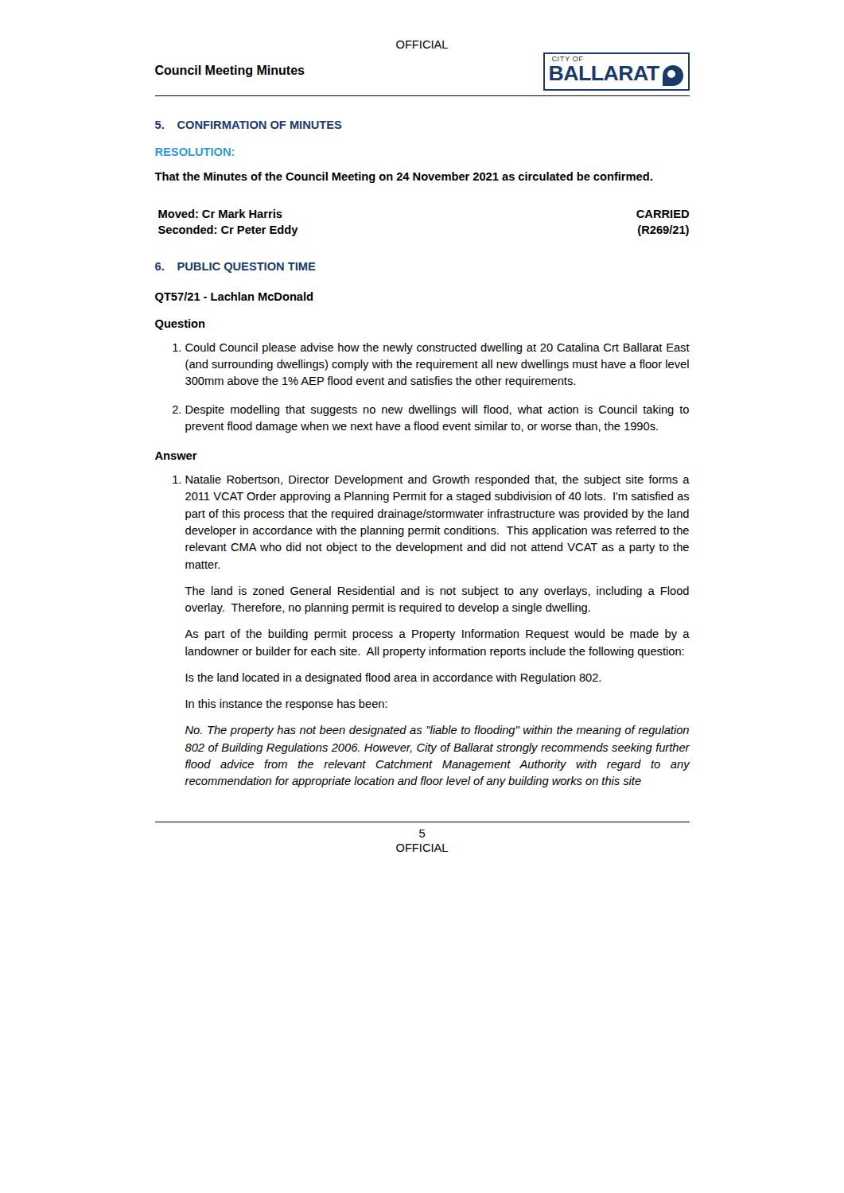OFFICIAL
Council Meeting Minutes
CITY OF BALLARAT
5. CONFIRMATION OF MINUTES
RESOLUTION:
That the Minutes of the Council Meeting on 24 November 2021 as circulated be confirmed.
| Moved: Cr Mark Harris | CARRIED |
| Seconded: Cr Peter Eddy | (R269/21) |
6. PUBLIC QUESTION TIME
QT57/21 - Lachlan McDonald
Question
Could Council please advise how the newly constructed dwelling at 20 Catalina Crt Ballarat East (and surrounding dwellings) comply with the requirement all new dwellings must have a floor level 300mm above the 1% AEP flood event and satisfies the other requirements.
Despite modelling that suggests no new dwellings will flood, what action is Council taking to prevent flood damage when we next have a flood event similar to, or worse than, the 1990s.
Answer
Natalie Robertson, Director Development and Growth responded that, the subject site forms a 2011 VCAT Order approving a Planning Permit for a staged subdivision of 40 lots. I'm satisfied as part of this process that the required drainage/stormwater infrastructure was provided by the land developer in accordance with the planning permit conditions. This application was referred to the relevant CMA who did not object to the development and did not attend VCAT as a party to the matter.
The land is zoned General Residential and is not subject to any overlays, including a Flood overlay. Therefore, no planning permit is required to develop a single dwelling.
As part of the building permit process a Property Information Request would be made by a landowner or builder for each site. All property information reports include the following question:
Is the land located in a designated flood area in accordance with Regulation 802.
In this instance the response has been:
No. The property has not been designated as "liable to flooding" within the meaning of regulation 802 of Building Regulations 2006. However, City of Ballarat strongly recommends seeking further flood advice from the relevant Catchment Management Authority with regard to any recommendation for appropriate location and floor level of any building works on this site
5
OFFICIAL